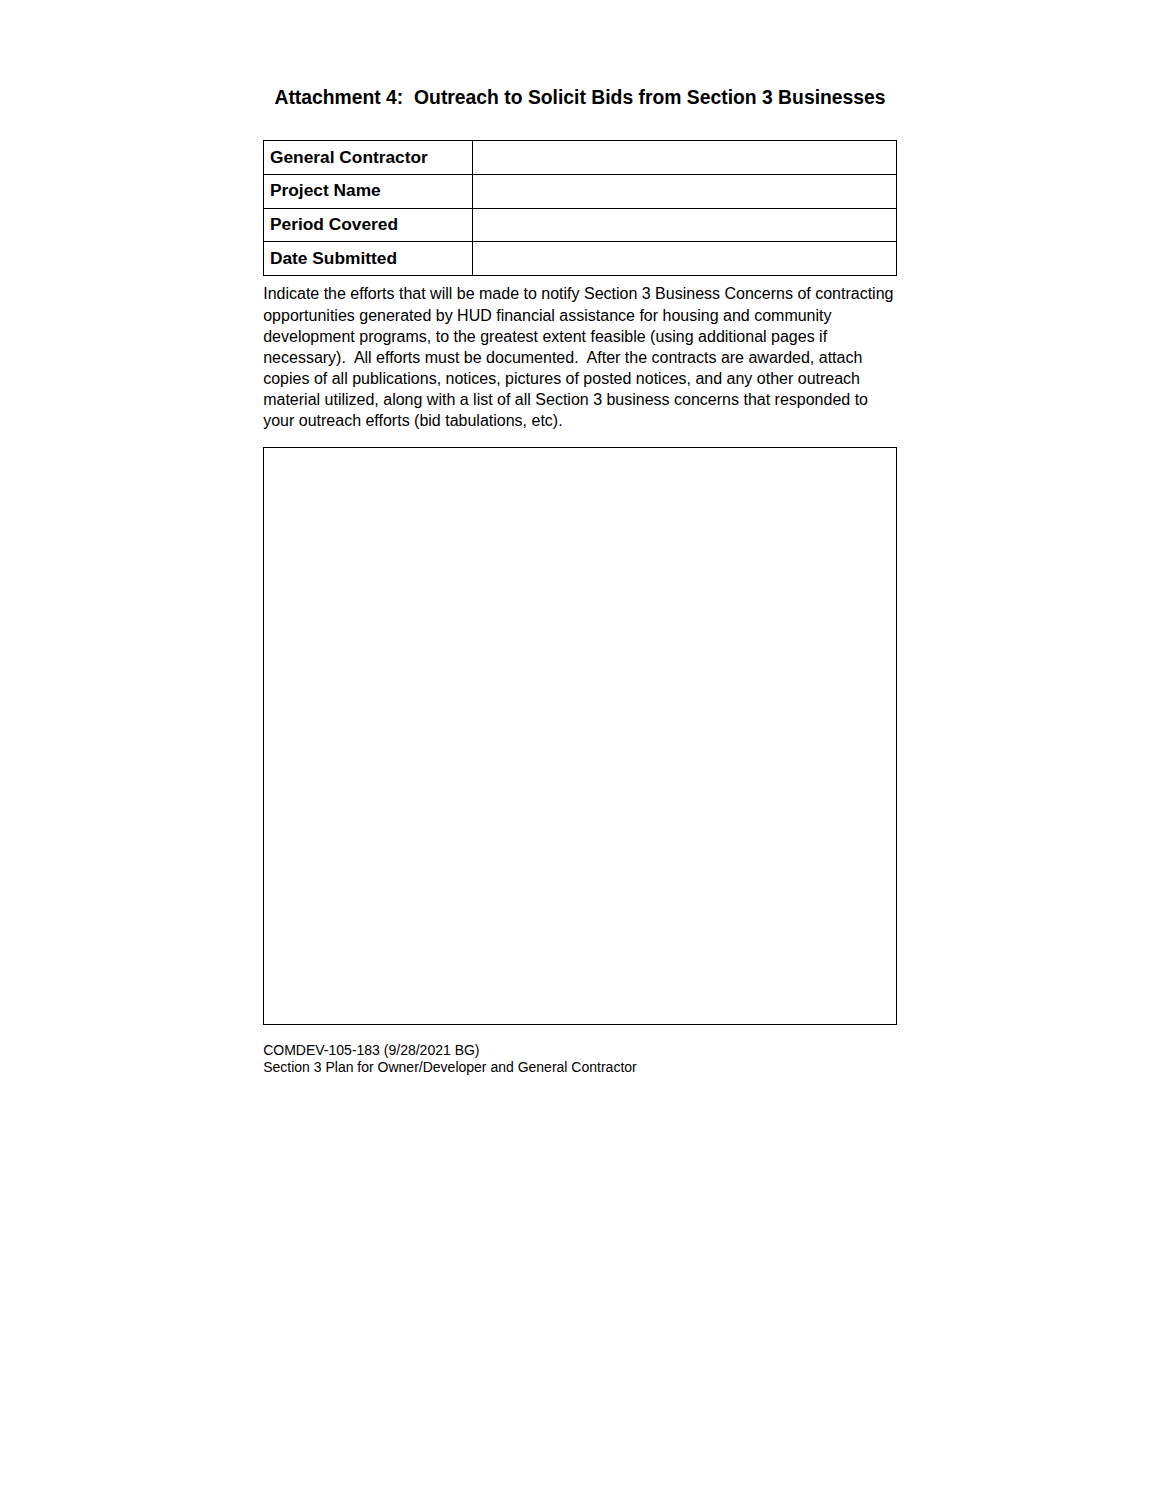Attachment 4: Outreach to Solicit Bids from Section 3 Businesses
| General Contractor | |
| Project Name | |
| Period Covered | |
| Date Submitted | |
Indicate the efforts that will be made to notify Section 3 Business Concerns of contracting opportunities generated by HUD financial assistance for housing and community development programs, to the greatest extent feasible (using additional pages if necessary). All efforts must be documented. After the contracts are awarded, attach copies of all publications, notices, pictures of posted notices, and any other outreach material utilized, along with a list of all Section 3 business concerns that responded to your outreach efforts (bid tabulations, etc).
COMDEV-105-183 (9/28/2021 BG)
Section 3 Plan for Owner/Developer and General Contractor